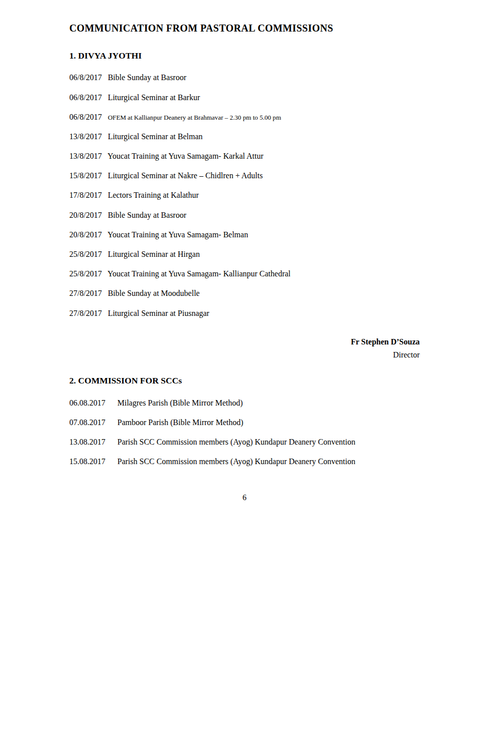COMMUNICATION FROM PASTORAL COMMISSIONS
1. DIVYA JYOTHI
06/8/2017 Bible Sunday at Basroor
06/8/2017 Liturgical Seminar at Barkur
06/8/2017 OFEM at Kallianpur Deanery at Brahmavar – 2.30 pm to 5.00 pm
13/8/2017 Liturgical Seminar at Belman
13/8/2017 Youcat Training at Yuva Samagam- Karkal Attur
15/8/2017 Liturgical Seminar at Nakre – Chidlren + Adults
17/8/2017 Lectors Training at Kalathur
20/8/2017 Bible Sunday at Basroor
20/8/2017 Youcat Training at Yuva Samagam- Belman
25/8/2017 Liturgical Seminar at Hirgan
25/8/2017 Youcat Training at Yuva Samagam- Kallianpur Cathedral
27/8/2017 Bible Sunday at Moodubelle
27/8/2017 Liturgical Seminar at Piusnagar
Fr Stephen D’Souza Director
2. COMMISSION FOR SCCs
| 06.08.2017 | Milagres Parish (Bible Mirror Method) |
| 07.08.2017 | Pamboor Parish (Bible Mirror Method) |
| 13.08.2017 | Parish SCC Commission members (Ayog) Kundapur Deanery Convention |
| 15.08.2017 | Parish SCC Commission members (Ayog) Kundapur Deanery Convention |
6